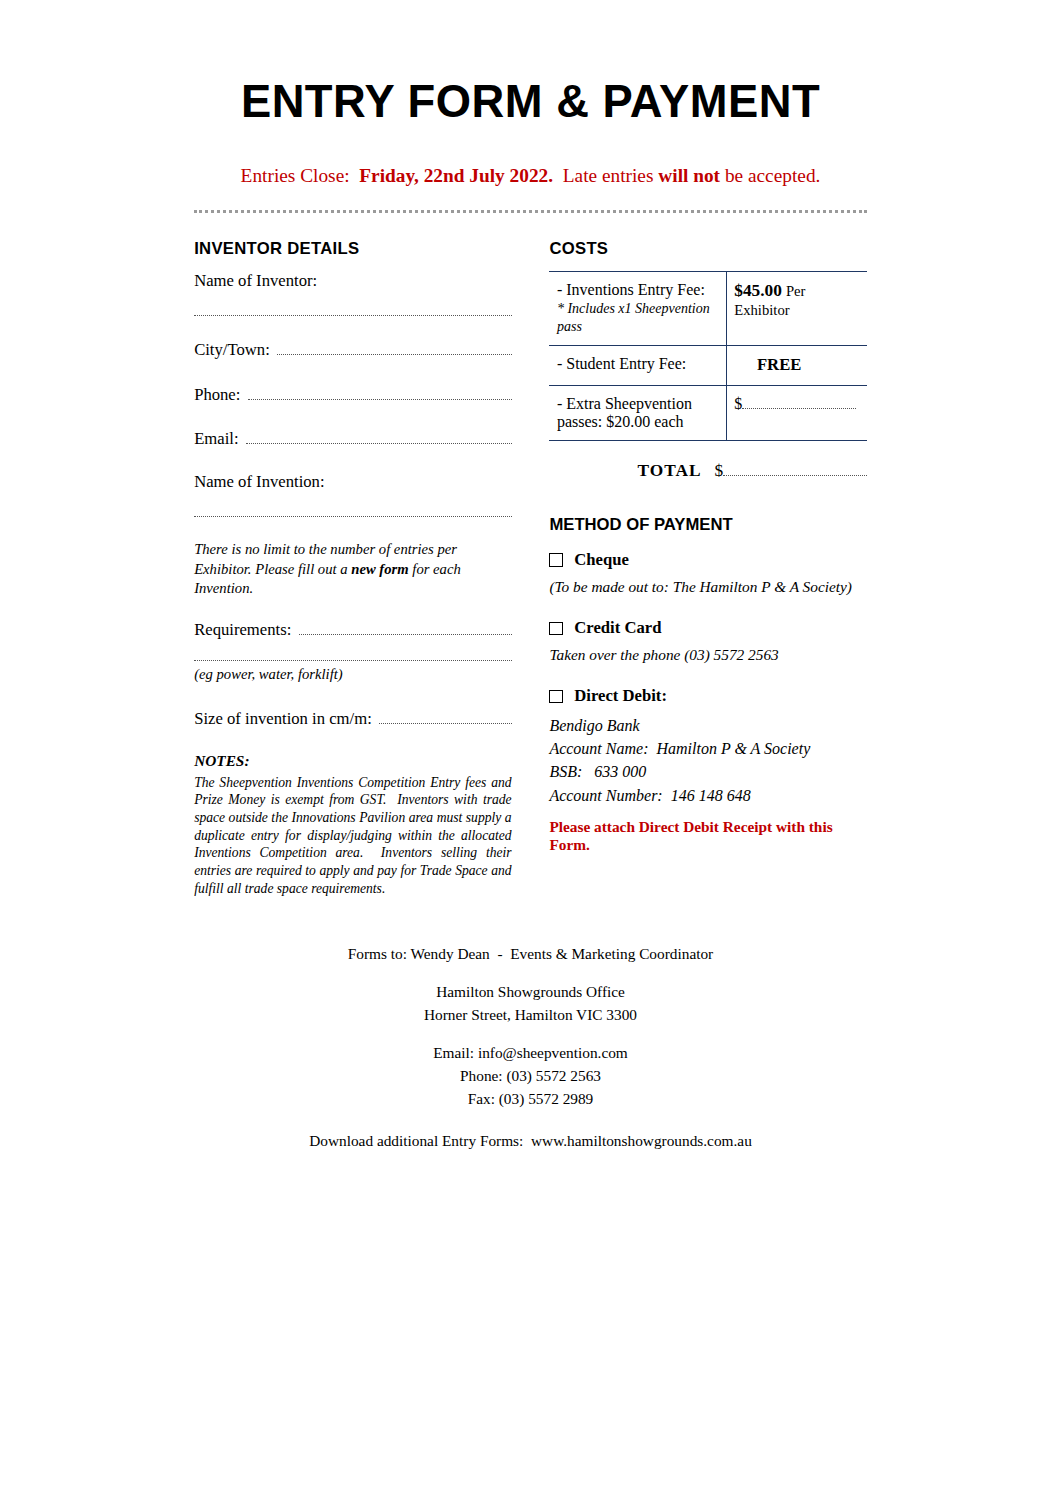ENTRY FORM & PAYMENT
Entries Close: Friday, 22nd July 2022. Late entries will not be accepted.
INVENTOR DETAILS
Name of Inventor:
City/Town:
Phone:
Email:
Name of Invention:
There is no limit to the number of entries per Exhibitor. Please fill out a new form for each Invention.
Requirements:
(eg power, water, forklift)
Size of invention in cm/m:
NOTES:
The Sheepvention Inventions Competition Entry fees and Prize Money is exempt from GST. Inventors with trade space outside the Innovations Pavilion area must supply a duplicate entry for display/judging within the allocated Inventions Competition area. Inventors selling their entries are required to apply and pay for Trade Space and fulfill all trade space requirements.
COSTS
| - Inventions Entry Fee: * Includes x1 Sheepvention pass | $45.00 Per Exhibitor |
| - Student Entry Fee: | FREE |
| - Extra Sheepvention passes: $20.00 each | $ |
TOTAL $
METHOD OF PAYMENT
Cheque
(To be made out to: The Hamilton P & A Society)
Credit Card
Taken over the phone (03) 5572 2563
Direct Debit:
Bendigo Bank
Account Name: Hamilton P & A Society
BSB: 633 000
Account Number: 146 148 648
Please attach Direct Debit Receipt with this Form.
Forms to: Wendy Dean - Events & Marketing Coordinator
Hamilton Showgrounds Office
Horner Street, Hamilton VIC 3300
Email: info@sheepvention.com
Phone: (03) 5572 2563
Fax: (03) 5572 2989
Download additional Entry Forms: www.hamiltonshowgrounds.com.au